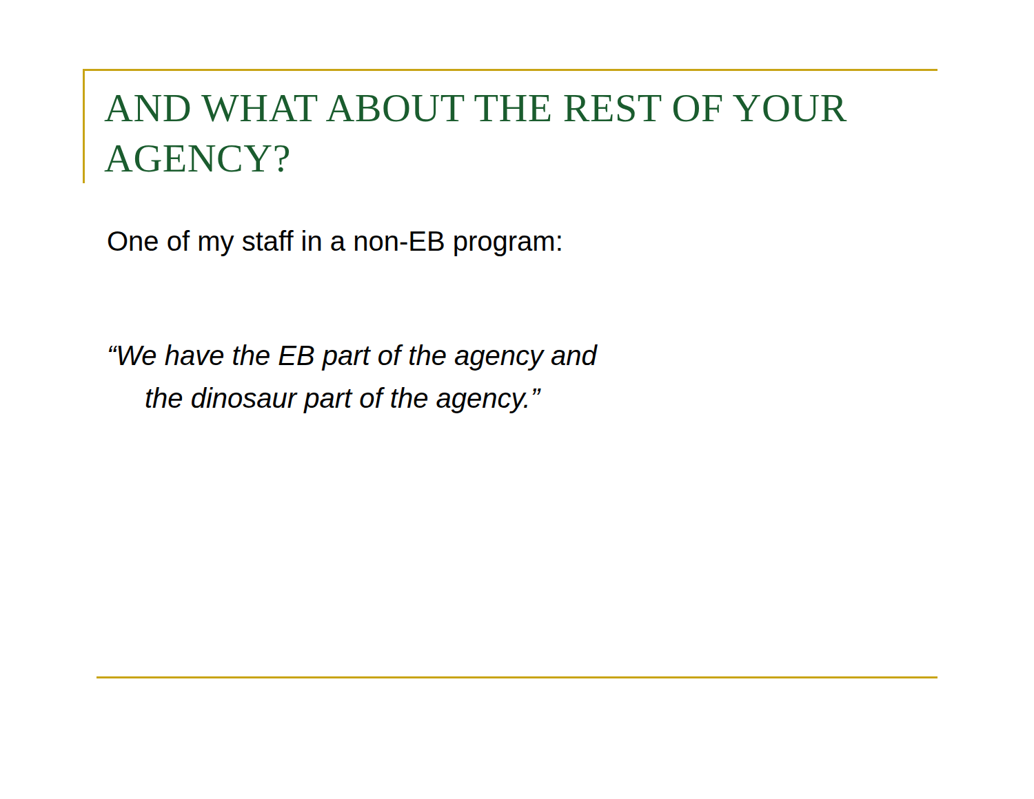AND WHAT ABOUT THE REST OF YOUR AGENCY?
One of my staff in a non-EB program:
“We have the EB part of the agency and the dinosaur part of the agency.”